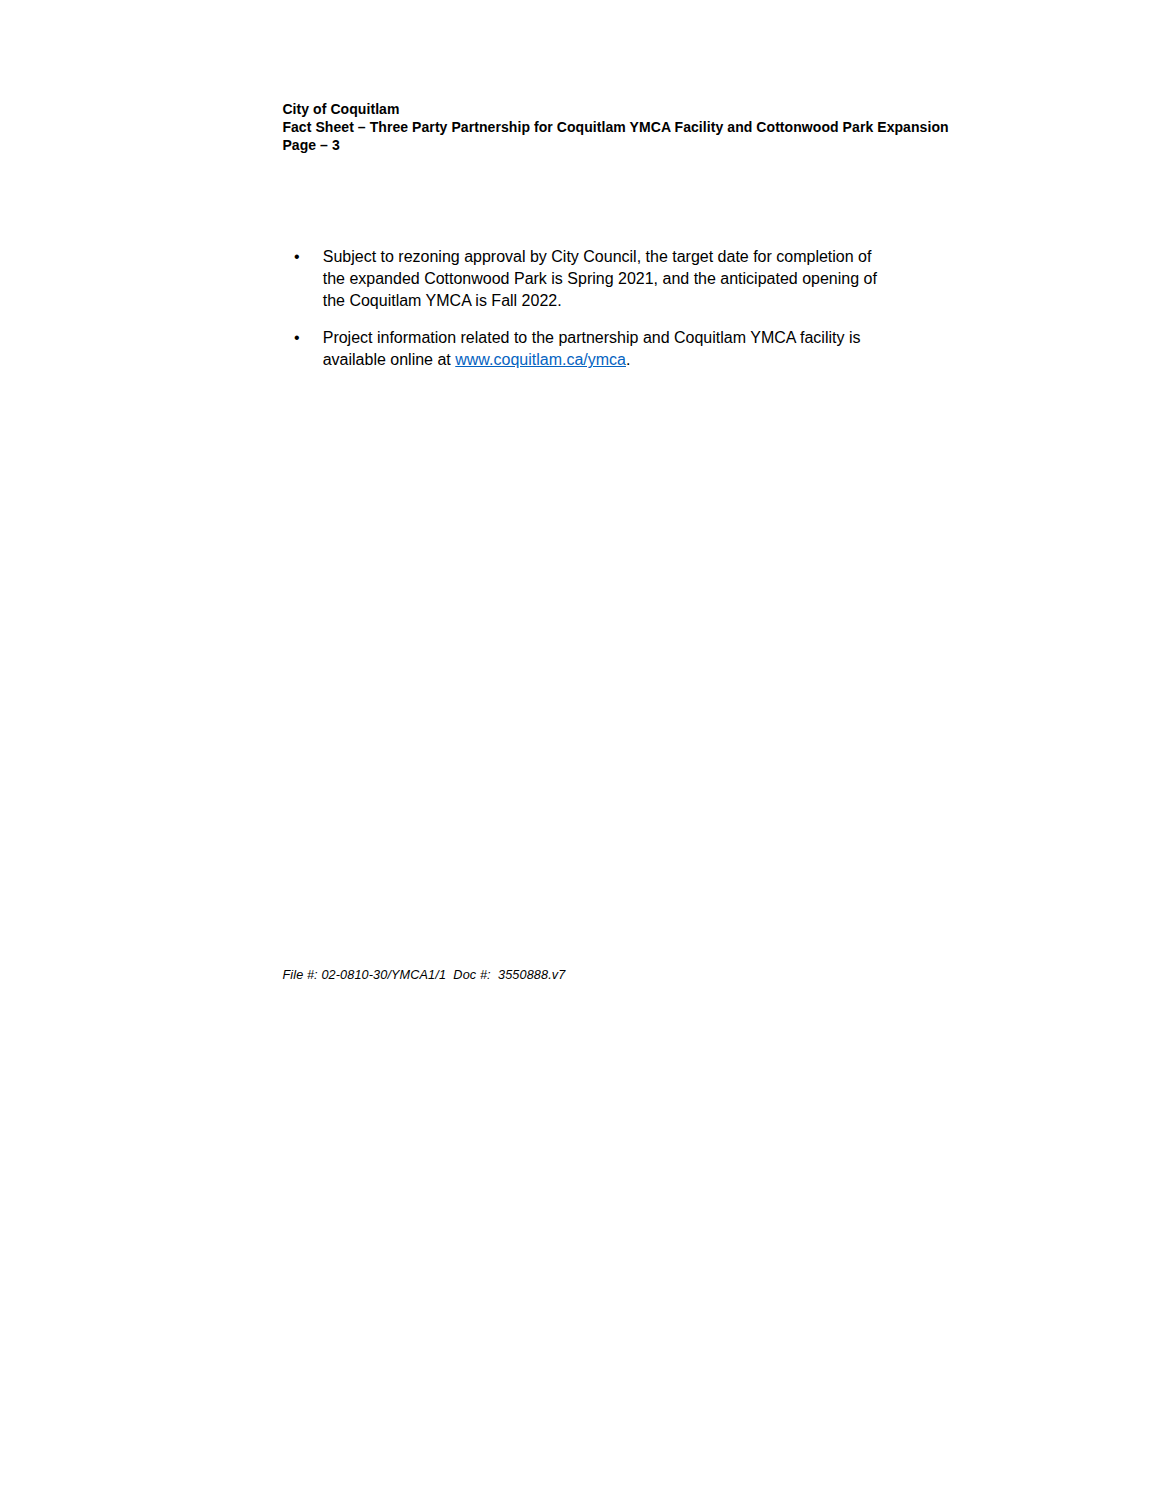City of Coquitlam
Fact Sheet – Three Party Partnership for Coquitlam YMCA Facility and Cottonwood Park Expansion
Page – 3
Subject to rezoning approval by City Council, the target date for completion of the expanded Cottonwood Park is Spring 2021, and the anticipated opening of the Coquitlam YMCA is Fall 2022.
Project information related to the partnership and Coquitlam YMCA facility is available online at www.coquitlam.ca/ymca.
File #: 02-0810-30/YMCA1/1 Doc #: 3550888.v7